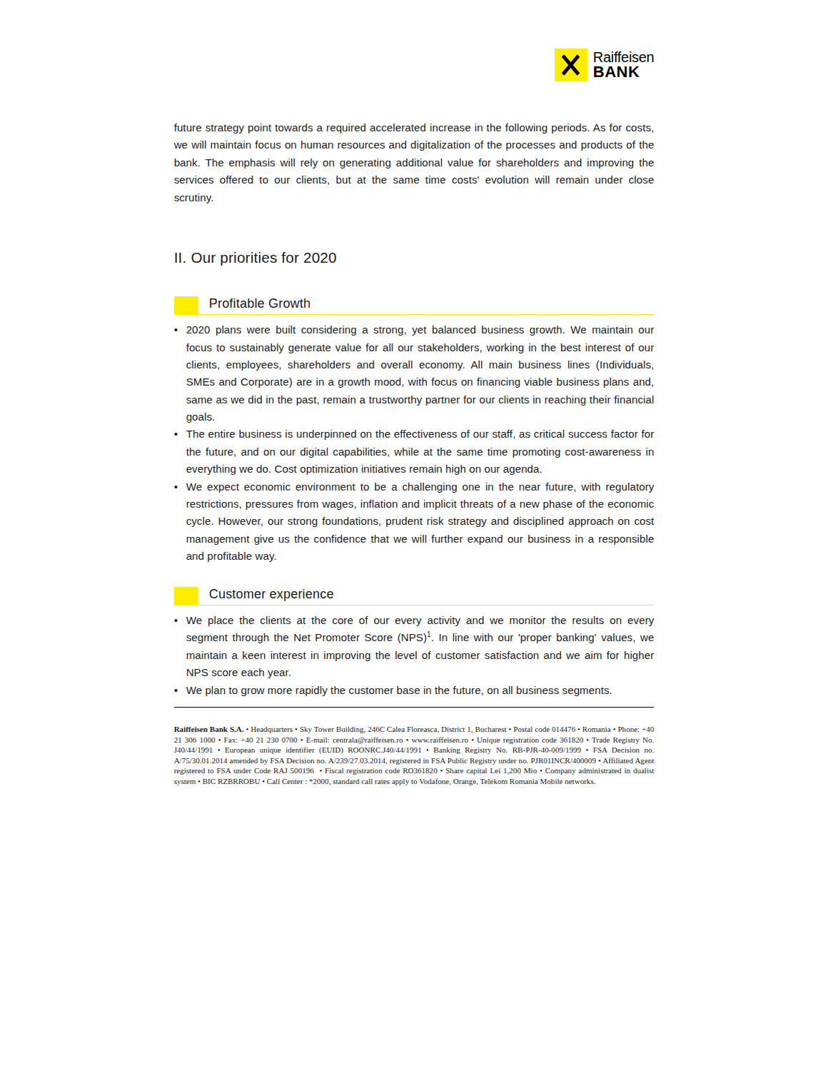Raiffeisen BANK
future strategy point towards a required accelerated increase in the following periods. As for costs, we will maintain focus on human resources and digitalization of the processes and products of the bank. The emphasis will rely on generating additional value for shareholders and improving the services offered to our clients, but at the same time costs' evolution will remain under close scrutiny.
II. Our priorities for 2020
Profitable Growth
2020 plans were built considering a strong, yet balanced business growth. We maintain our focus to sustainably generate value for all our stakeholders, working in the best interest of our clients, employees, shareholders and overall economy. All main business lines (Individuals, SMEs and Corporate) are in a growth mood, with focus on financing viable business plans and, same as we did in the past, remain a trustworthy partner for our clients in reaching their financial goals.
The entire business is underpinned on the effectiveness of our staff, as critical success factor for the future, and on our digital capabilities, while at the same time promoting cost-awareness in everything we do. Cost optimization initiatives remain high on our agenda.
We expect economic environment to be a challenging one in the near future, with regulatory restrictions, pressures from wages, inflation and implicit threats of a new phase of the economic cycle. However, our strong foundations, prudent risk strategy and disciplined approach on cost management give us the confidence that we will further expand our business in a responsible and profitable way.
Customer experience
We place the clients at the core of our every activity and we monitor the results on every segment through the Net Promoter Score (NPS)1. In line with our 'proper banking' values, we maintain a keen interest in improving the level of customer satisfaction and we aim for higher NPS score each year.
We plan to grow more rapidly the customer base in the future, on all business segments.
Raiffeisen Bank S.A. • Headquarters • Sky Tower Building, 246C Calea Floreasca, District 1, Bucharest • Postal code 014476 • Romania • Phone: +40 21 306 1000 • Fax: +40 21 230 0700 • E-mail: centrala@raiffeisen.ro • www.raiffeisen.ro • Unique registration code 361820 • Trade Registry No. J40/44/1991 • European unique identifier (EUID) ROONRC.J40/44/1991 • Banking Registry No. RB-PJR-40-009/1999 • FSA Decision no. A/75/30.01.2014 amended by FSA Decision no. A/239/27.03.2014, registered in FSA Public Registry under no. PJR01INCR/400009 • Affiliated Agent registered to FSA under Code RAJ 500196 • Fiscal registration code RO361820 • Share capital Lei 1,200 Mio • Company administrated in dualist system • BIC RZBRROBU • Call Center : *2000, standard call rates apply to Vodafone, Orange, Telekom Romania Mobile networks.